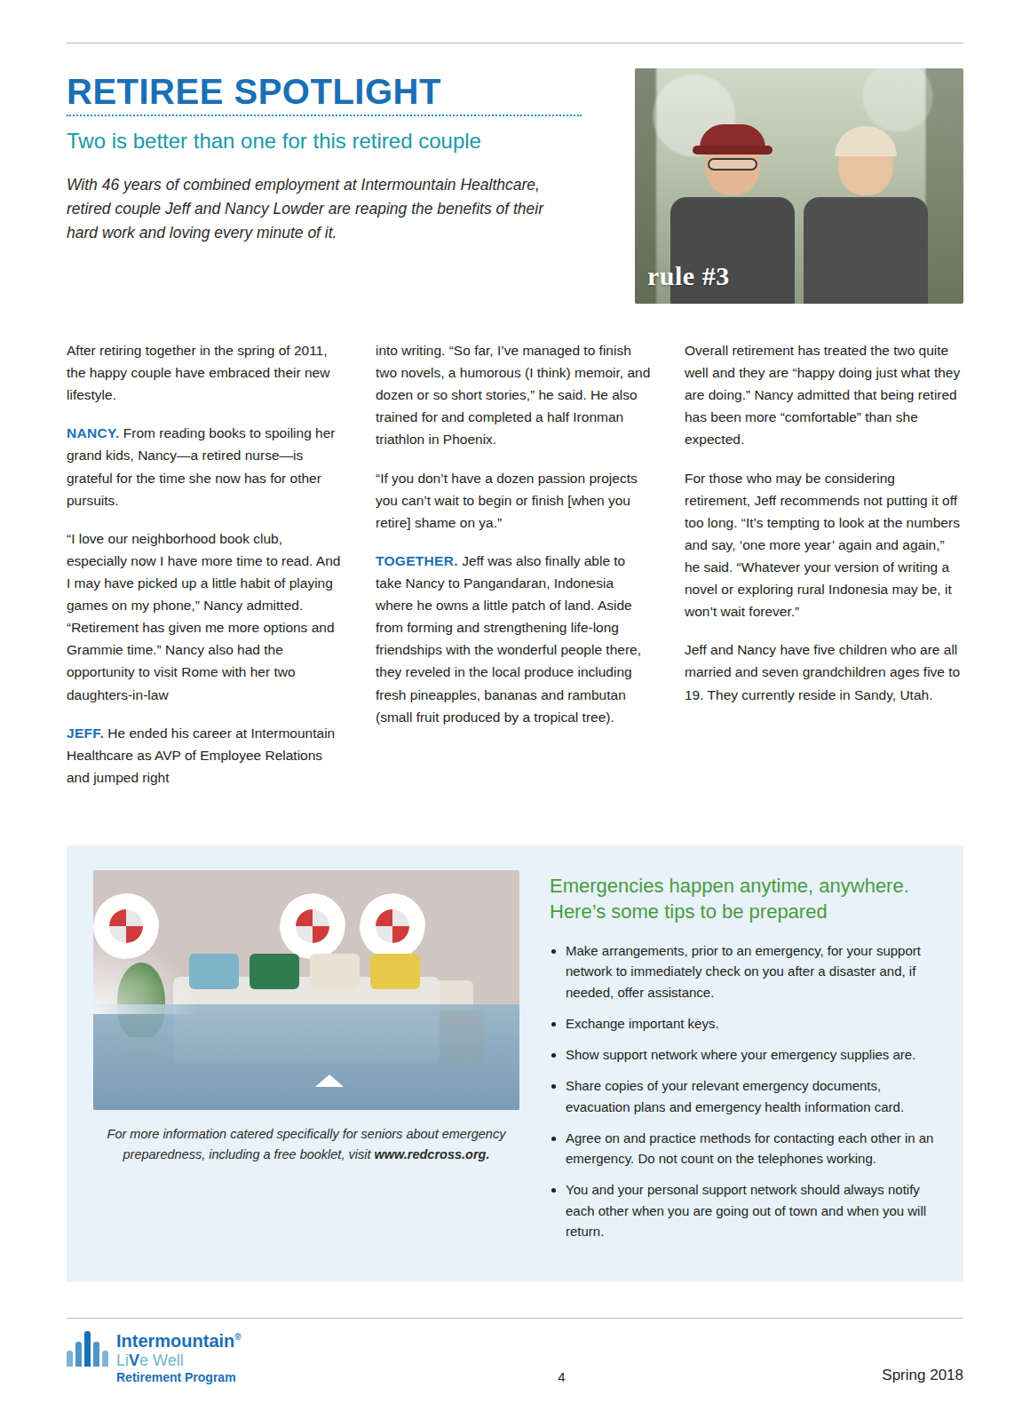RETIREE SPOTLIGHT
Two is better than one for this retired couple
With 46 years of combined employment at Intermountain Healthcare, retired couple Jeff and Nancy Lowder are reaping the benefits of their hard work and loving every minute of it.
rule #3
After retiring together in the spring of 2011, the happy couple have embraced their new lifestyle.
NANCY. From reading books to spoiling her grand kids, Nancy—a retired nurse—is grateful for the time she now has for other pursuits.
“I love our neighborhood book club, especially now I have more time to read. And I may have picked up a little habit of playing games on my phone,” Nancy admitted. “Retirement has given me more options and Grammie time.” Nancy also had the opportunity to visit Rome with her two daughters-in-law
JEFF. He ended his career at Intermountain Healthcare as AVP of Employee Relations and jumped right
into writing. “So far, I’ve managed to finish two novels, a humorous (I think) memoir, and dozen or so short stories,” he said. He also trained for and completed a half Ironman triathlon in Phoenix.
“If you don’t have a dozen passion projects you can’t wait to begin or finish [when you retire] shame on ya.”
TOGETHER. Jeff was also finally able to take Nancy to Pangandaran, Indonesia where he owns a little patch of land. Aside from forming and strengthening life-long friendships with the wonderful people there, they reveled in the local produce including fresh pineapples, bananas and rambutan (small fruit produced by a tropical tree).
Overall retirement has treated the two quite well and they are “happy doing just what they are doing.” Nancy admitted that being retired has been more “comfortable” than she expected.
For those who may be considering retirement, Jeff recommends not putting it off too long. “It’s tempting to look at the numbers and say, ‘one more year’ again and again,” he said. “Whatever your version of writing a novel or exploring rural Indonesia may be, it won’t wait forever.”
Jeff and Nancy have five children who are all married and seven grandchildren ages five to 19. They currently reside in Sandy, Utah.
For more information catered specifically for seniors about emergency preparedness, including a free booklet, visit www.redcross.org.
Emergencies happen anytime, anywhere.
Here’s some tips to be prepared
Make arrangements, prior to an emergency, for your support network to immediately check on you after a disaster and, if needed, offer assistance.
Exchange important keys.
Show support network where your emergency supplies are.
Share copies of your relevant emergency documents, evacuation plans and emergency health information card.
Agree on and practice methods for contacting each other in an emergency. Do not count on the telephones working.
You and your personal support network should always notify each other when you are going out of town and when you will return.
Intermountain®
LiVe Well
Retirement Program
4
Spring 2018